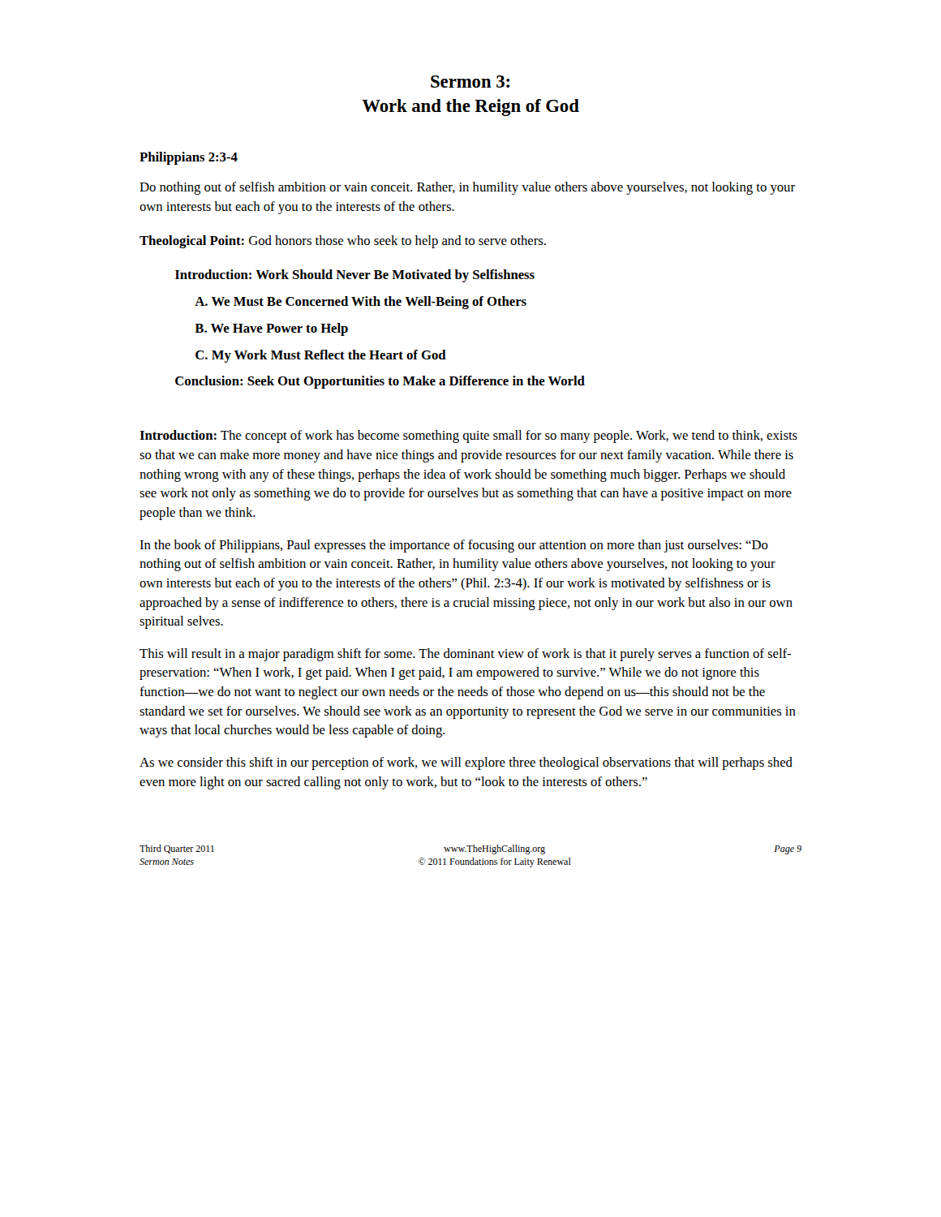Sermon 3:
Work and the Reign of God
Philippians 2:3-4
Do nothing out of selfish ambition or vain conceit. Rather, in humility value others above yourselves, not looking to your own interests but each of you to the interests of the others.
Theological Point: God honors those who seek to help and to serve others.
Introduction: Work Should Never Be Motivated by Selfishness
A. We Must Be Concerned With the Well-Being of Others
B. We Have Power to Help
C. My Work Must Reflect the Heart of God
Conclusion: Seek Out Opportunities to Make a Difference in the World
Introduction: The concept of work has become something quite small for so many people. Work, we tend to think, exists so that we can make more money and have nice things and provide resources for our next family vacation. While there is nothing wrong with any of these things, perhaps the idea of work should be something much bigger. Perhaps we should see work not only as something we do to provide for ourselves but as something that can have a positive impact on more people than we think.
In the book of Philippians, Paul expresses the importance of focusing our attention on more than just ourselves: “Do nothing out of selfish ambition or vain conceit. Rather, in humility value others above yourselves, not looking to your own interests but each of you to the interests of the others” (Phil. 2:3-4). If our work is motivated by selfishness or is approached by a sense of indifference to others, there is a crucial missing piece, not only in our work but also in our own spiritual selves.
This will result in a major paradigm shift for some. The dominant view of work is that it purely serves a function of self-preservation: “When I work, I get paid. When I get paid, I am empowered to survive.” While we do not ignore this function—we do not want to neglect our own needs or the needs of those who depend on us—this should not be the standard we set for ourselves. We should see work as an opportunity to represent the God we serve in our communities in ways that local churches would be less capable of doing.
As we consider this shift in our perception of work, we will explore three theological observations that will perhaps shed even more light on our sacred calling not only to work, but to “look to the interests of others.”
Third Quarter 2011
Sermon Notes
www.TheHighCalling.org
© 2011 Foundations for Laity Renewal
Page 9